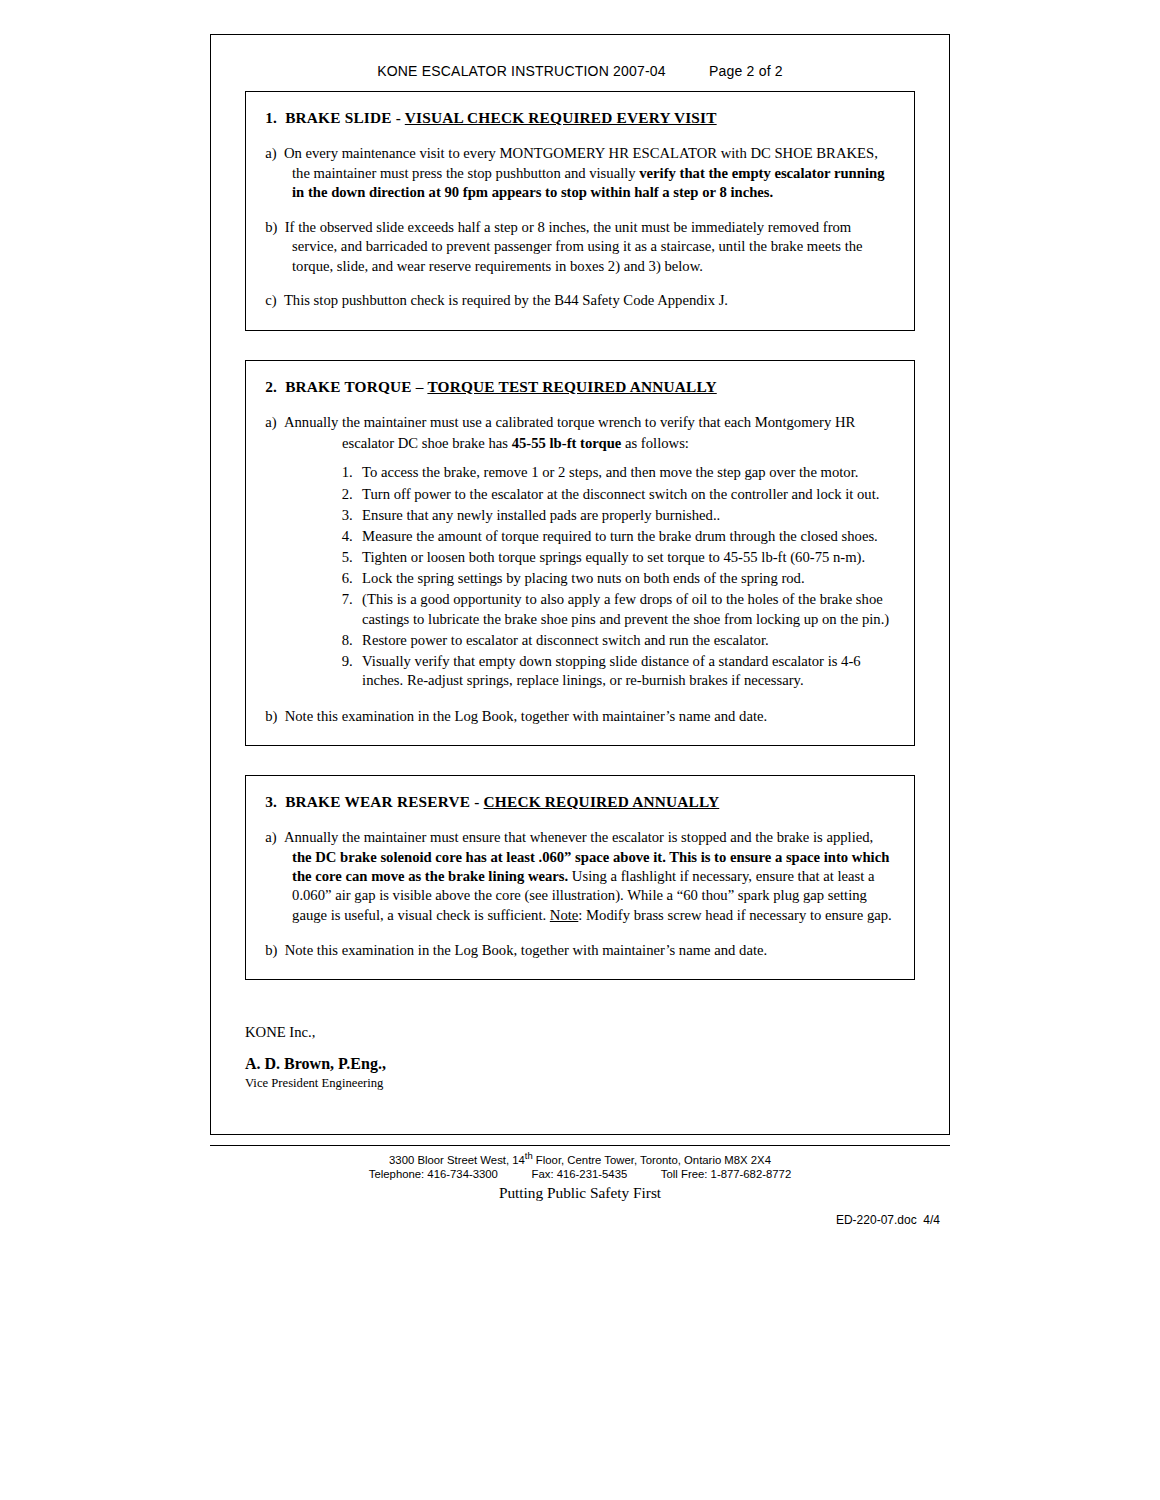KONE ESCALATOR INSTRUCTION 2007-04Page 2 of 2
1. BRAKE SLIDE - VISUAL CHECK REQUIRED EVERY VISIT
a) On every maintenance visit to every MONTGOMERY HR ESCALATOR with DC SHOE BRAKES, the maintainer must press the stop pushbutton and visually verify that the empty escalator running in the down direction at 90 fpm appears to stop within half a step or 8 inches.
b) If the observed slide exceeds half a step or 8 inches, the unit must be immediately removed from service, and barricaded to prevent passenger from using it as a staircase, until the brake meets the torque, slide, and wear reserve requirements in boxes 2) and 3) below.
c) This stop pushbutton check is required by the B44 Safety Code Appendix J.
2. BRAKE TORQUE – TORQUE TEST REQUIRED ANNUALLY
a) Annually the maintainer must use a calibrated torque wrench to verify that each Montgomery HR
escalator DC shoe brake has 45-55 lb-ft torque as follows:
To access the brake, remove 1 or 2 steps, and then move the step gap over the motor.
Turn off power to the escalator at the disconnect switch on the controller and lock it out.
Ensure that any newly installed pads are properly burnished..
Measure the amount of torque required to turn the brake drum through the closed shoes.
Tighten or loosen both torque springs equally to set torque to 45-55 lb-ft (60-75 n-m).
Lock the spring settings by placing two nuts on both ends of the spring rod.
(This is a good opportunity to also apply a few drops of oil to the holes of the brake shoe castings to lubricate the brake shoe pins and prevent the shoe from locking up on the pin.)
Restore power to escalator at disconnect switch and run the escalator.
Visually verify that empty down stopping slide distance of a standard escalator is 4-6 inches. Re-adjust springs, replace linings, or re-burnish brakes if necessary.
b) Note this examination in the Log Book, together with maintainer’s name and date.
3. BRAKE WEAR RESERVE - CHECK REQUIRED ANNUALLY
a) Annually the maintainer must ensure that whenever the escalator is stopped and the brake is applied, the DC brake solenoid core has at least .060” space above it. This is to ensure a space into which the core can move as the brake lining wears. Using a flashlight if necessary, ensure that at least a 0.060” air gap is visible above the core (see illustration). While a “60 thou” spark plug gap setting gauge is useful, a visual check is sufficient. Note: Modify brass screw head if necessary to ensure gap.
b) Note this examination in the Log Book, together with maintainer’s name and date.
KONE Inc.,
A. D. Brown, P.Eng.,
Vice President Engineering
3300 Bloor Street West, 14th Floor, Centre Tower, Toronto, Ontario M8X 2X4
Telephone: 416-734-3300 Fax: 416-231-5435 Toll Free: 1-877-682-8772
Putting Public Safety First
ED-220-07.doc 4/4